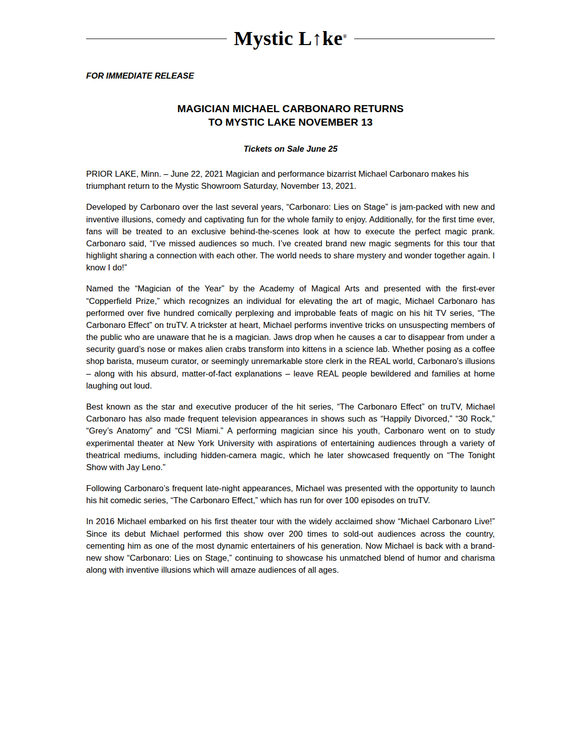Mystic L↑ke®
FOR IMMEDIATE RELEASE
MAGICIAN MICHAEL CARBONARO RETURNS
TO MYSTIC LAKE NOVEMBER 13
Tickets on Sale June 25
PRIOR LAKE, Minn. – June 22, 2021 Magician and performance bizarrist Michael Carbonaro makes his triumphant return to the Mystic Showroom Saturday, November 13, 2021.
Developed by Carbonaro over the last several years, “Carbonaro: Lies on Stage” is jam-packed with new and inventive illusions, comedy and captivating fun for the whole family to enjoy. Additionally, for the first time ever, fans will be treated to an exclusive behind-the-scenes look at how to execute the perfect magic prank. Carbonaro said, “I’ve missed audiences so much. I’ve created brand new magic segments for this tour that highlight sharing a connection with each other. The world needs to share mystery and wonder together again. I know I do!”
Named the “Magician of the Year” by the Academy of Magical Arts and presented with the first-ever “Copperfield Prize,” which recognizes an individual for elevating the art of magic, Michael Carbonaro has performed over five hundred comically perplexing and improbable feats of magic on his hit TV series, “The Carbonaro Effect” on truTV. A trickster at heart, Michael performs inventive tricks on unsuspecting members of the public who are unaware that he is a magician. Jaws drop when he causes a car to disappear from under a security guard’s nose or makes alien crabs transform into kittens in a science lab. Whether posing as a coffee shop barista, museum curator, or seemingly unremarkable store clerk in the REAL world, Carbonaro's illusions – along with his absurd, matter-of-fact explanations – leave REAL people bewildered and families at home laughing out loud.
Best known as the star and executive producer of the hit series, “The Carbonaro Effect” on truTV, Michael Carbonaro has also made frequent television appearances in shows such as “Happily Divorced,” “30 Rock,” “Grey’s Anatomy” and “CSI Miami.” A performing magician since his youth, Carbonaro went on to study experimental theater at New York University with aspirations of entertaining audiences through a variety of theatrical mediums, including hidden-camera magic, which he later showcased frequently on “The Tonight Show with Jay Leno.”
Following Carbonaro’s frequent late-night appearances, Michael was presented with the opportunity to launch his hit comedic series, “The Carbonaro Effect,” which has run for over 100 episodes on truTV.
In 2016 Michael embarked on his first theater tour with the widely acclaimed show “Michael Carbonaro Live!” Since its debut Michael performed this show over 200 times to sold-out audiences across the country, cementing him as one of the most dynamic entertainers of his generation. Now Michael is back with a brand-new show “Carbonaro: Lies on Stage,” continuing to showcase his unmatched blend of humor and charisma along with inventive illusions which will amaze audiences of all ages.